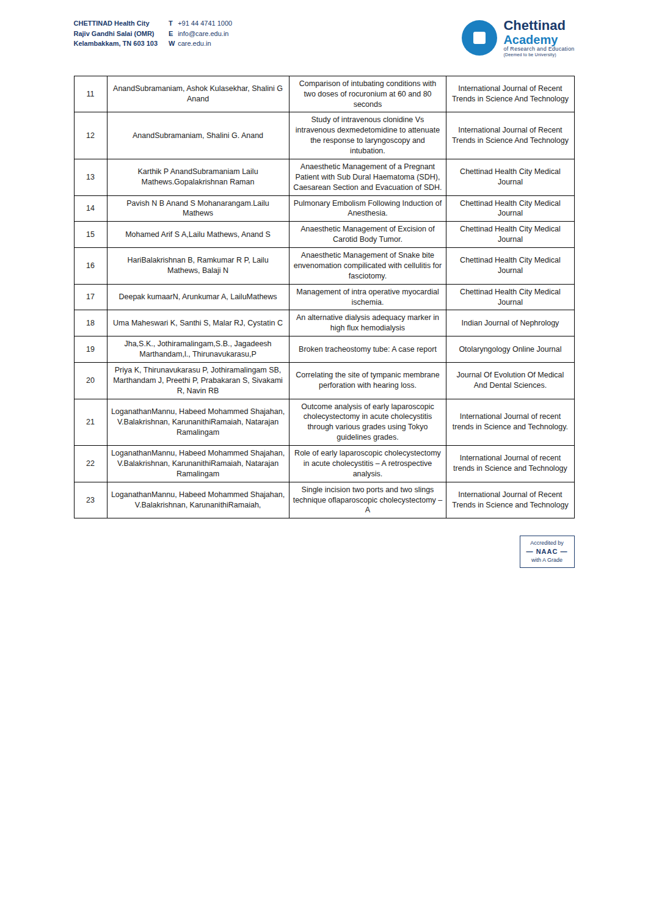CHETTINAD Health City
Rajiv Gandhi Salai (OMR)
Kelambakkam, TN 603 103
T +91 44 4741 1000
E info@care.edu.in
W care.edu.in
Chettinad
Academy
of Research and Education
(Deemed to be University)
| 11 | AnandSubramaniam, Ashok Kulasekhar, Shalini G Anand | Comparison of intubating conditions with two doses of rocuronium at 60 and 80 seconds | International Journal of Recent Trends in Science And Technology |
| 12 | AnandSubramaniam, Shalini G. Anand | Study of intravenous clonidine Vs intravenous dexmedetomidine to attenuate the response to laryngoscopy and intubation. | International Journal of Recent Trends in Science And Technology |
| 13 | Karthik P AnandSubramaniam Lailu Mathews.Gopalakrishnan Raman | Anaesthetic Management of a Pregnant Patient with Sub Dural Haematoma (SDH), Caesarean Section and Evacuation of SDH. | Chettinad Health City Medical Journal |
| 14 | Pavish N B Anand S Mohanarangam.Lailu Mathews | Pulmonary Embolism Following Induction of Anesthesia. | Chettinad Health City Medical Journal |
| 15 | Mohamed Arif S A,Lailu Mathews, Anand S | Anaesthetic Management of Excision of Carotid Body Tumor. | Chettinad Health City Medical Journal |
| 16 | HariBalakrishnan B, Ramkumar R P, Lailu Mathews, Balaji N | Anaesthetic Management of Snake bite envenomation compilicated with cellulitis for fasciotomy. | Chettinad Health City Medical Journal |
| 17 | Deepak kumaarN, Arunkumar A, LailuMathews | Management of intra operative myocardial ischemia. | Chettinad Health City Medical Journal |
| 18 | Uma Maheswari K, Santhi S, Malar RJ, Cystatin C | An alternative dialysis adequacy marker in high flux hemodialysis | Indian Journal of Nephrology |
| 19 | Jha,S.K., Jothiramalingam,S.B., Jagadeesh Marthandam,l., Thirunavukarasu,P | Broken tracheostomy tube: A case report | Otolaryngology Online Journal |
| 20 | Priya K, Thirunavukarasu P, Jothiramalingam SB, Marthandam J, Preethi P, Prabakaran S, Sivakami R, Navin RB | Correlating the site of tympanic membrane perforation with hearing loss. | Journal Of Evolution Of Medical And Dental Sciences. |
| 21 | LoganathanMannu, Habeed Mohammed Shajahan, V.Balakrishnan, KarunanithiRamaiah, Natarajan Ramalingam | Outcome analysis of early laparoscopic cholecystectomy in acute cholecystitis through various grades using Tokyo guidelines grades. | International Journal of recent trends in Science and Technology. |
| 22 | LoganathanMannu, Habeed Mohammed Shajahan, V.Balakrishnan, KarunanithiRamaiah, Natarajan Ramalingam | Role of early laparoscopic cholecystectomy in acute cholecystitis – A retrospective analysis. | International Journal of recent trends in Science and Technology |
| 23 | LoganathanMannu, Habeed Mohammed Shajahan, V.Balakrishnan, KarunanithiRamaiah, | Single incision two ports and two slings technique oflaparoscopic cholecystectomy – A | International Journal of Recent Trends in Science and Technology |
Accredited by
— NAAC —
with A Grade